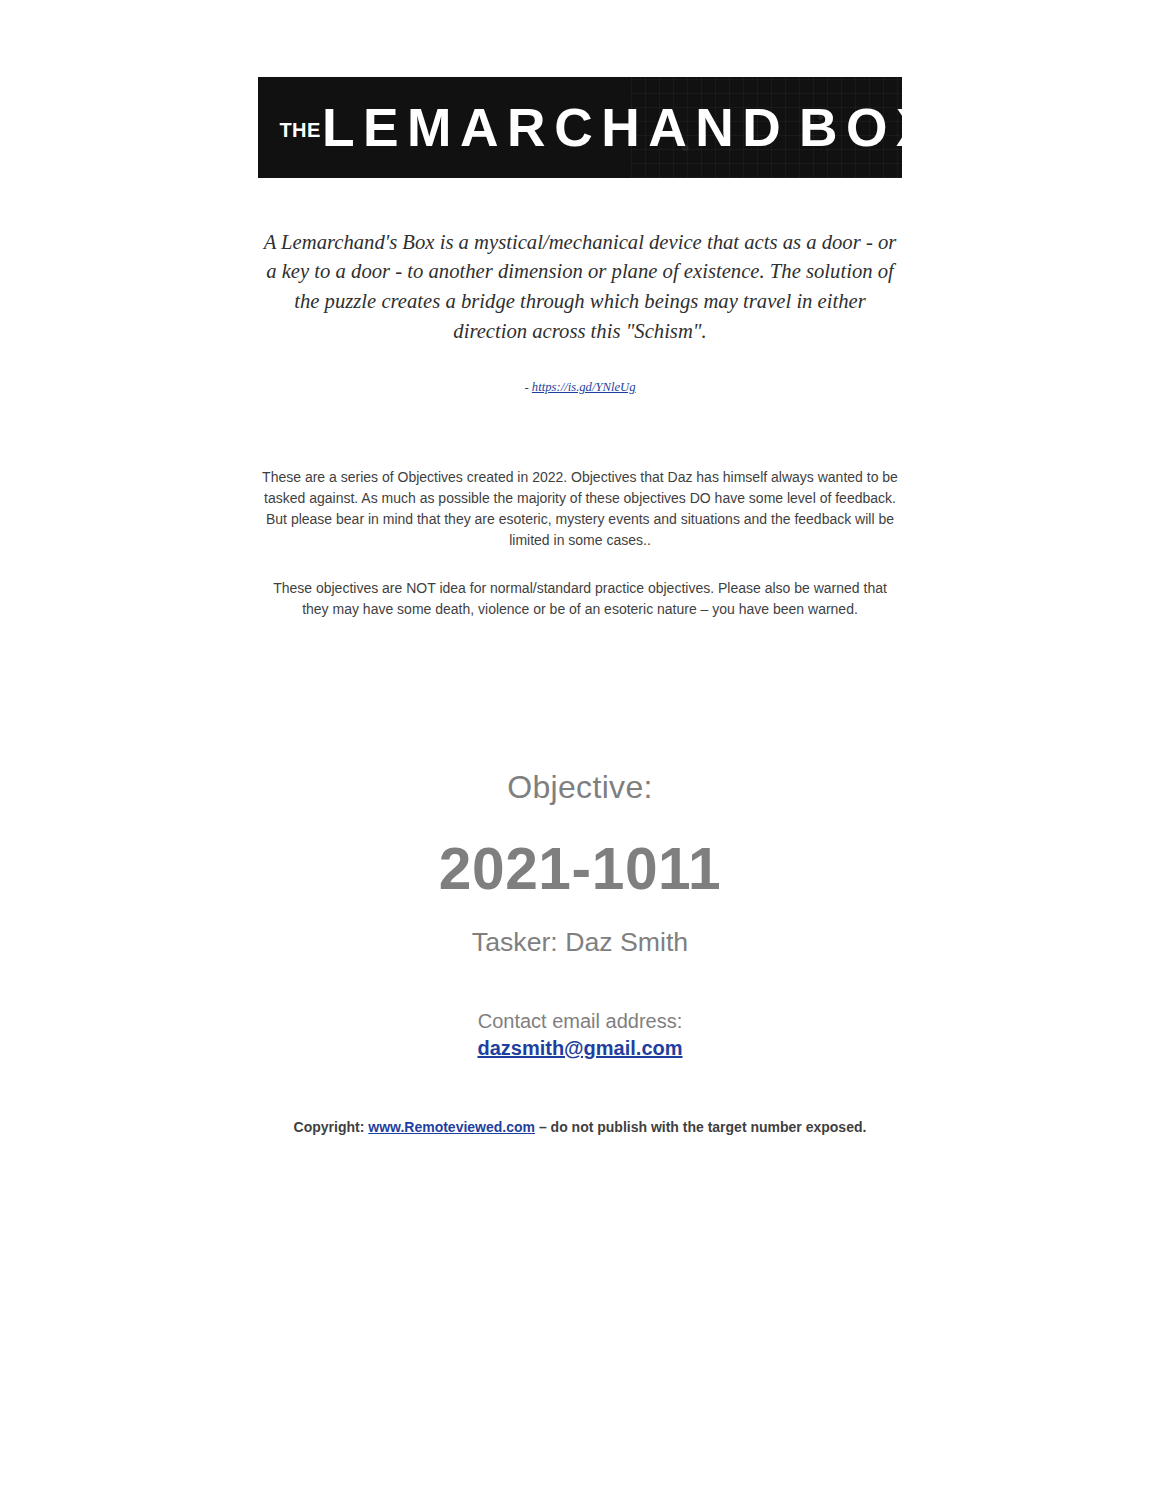THE Lemarchand Box
A Lemarchand's Box is a mystical/mechanical device that acts as a door - or a key to a door - to another dimension or plane of existence. The solution of the puzzle creates a bridge through which beings may travel in either direction across this "Schism".
- https://is.gd/YNleUg
These are a series of Objectives created in 2022. Objectives that Daz has himself always wanted to be tasked against. As much as possible the majority of these objectives DO have some level of feedback. But please bear in mind that they are esoteric, mystery events and situations and the feedback will be limited in some cases..
These objectives are NOT idea for normal/standard practice objectives. Please also be warned that they may have some death, violence or be of an esoteric nature – you have been warned.
Objective:
2021-1011
Tasker: Daz Smith
Contact email address:
dazsmith@gmail.com
Copyright: www.Remoteviewed.com – do not publish with the target number exposed.